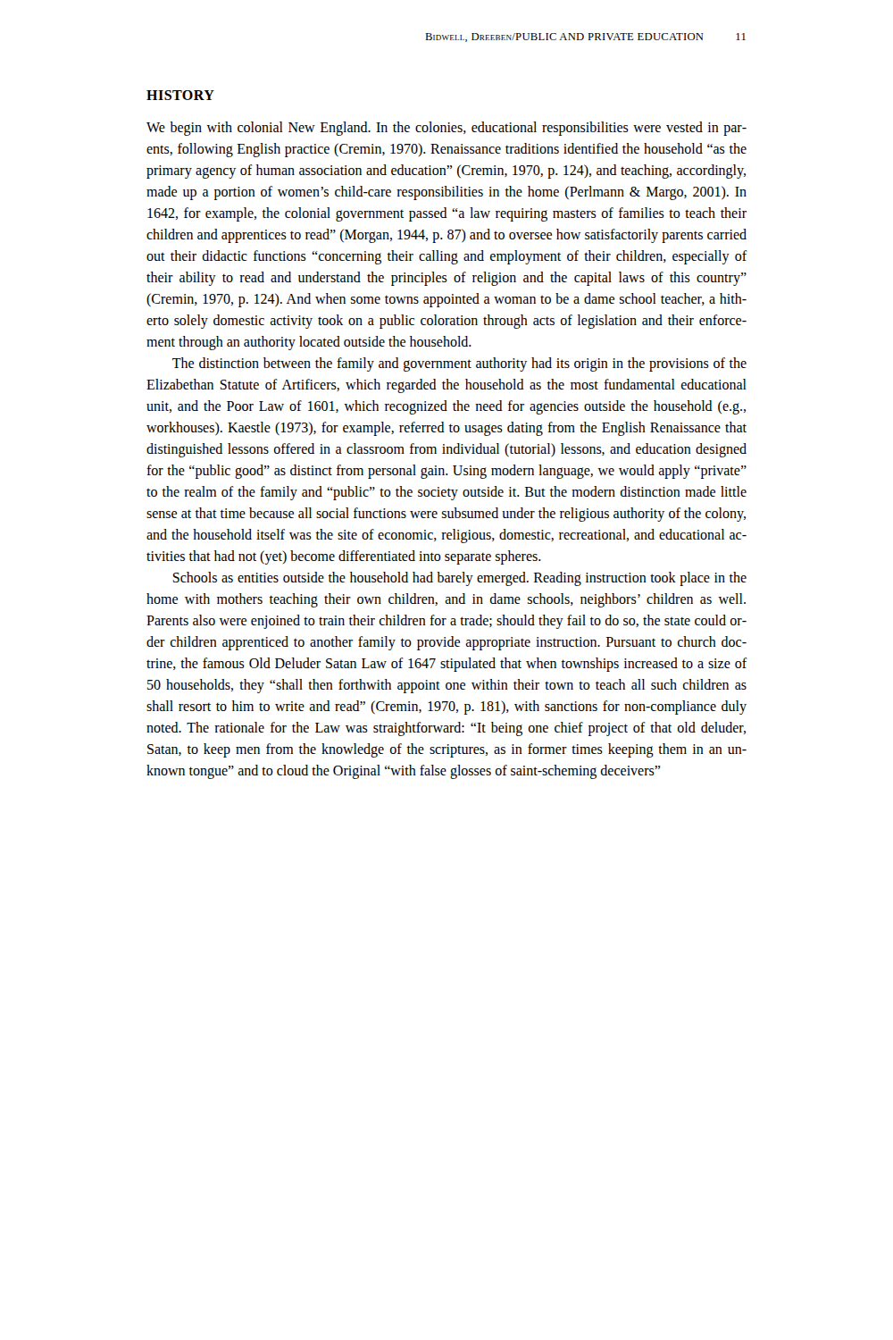Bidwell, Dreeben/PUBLIC AND PRIVATE EDUCATION 11
History
We begin with colonial New England. In the colonies, educational responsibilities were vested in parents, following English practice (Cremin, 1970). Renaissance traditions identified the household “as the primary agency of human association and education” (Cremin, 1970, p. 124), and teaching, accordingly, made up a portion of women’s child-care responsibilities in the home (Perlmann & Margo, 2001). In 1642, for example, the colonial government passed “a law requiring masters of families to teach their children and apprentices to read” (Morgan, 1944, p. 87) and to oversee how satisfactorily parents carried out their didactic functions “concerning their calling and employment of their children, especially of their ability to read and understand the principles of religion and the capital laws of this country” (Cremin, 1970, p. 124). And when some towns appointed a woman to be a dame school teacher, a hitherto solely domestic activity took on a public coloration through acts of legislation and their enforcement through an authority located outside the household.
The distinction between the family and government authority had its origin in the provisions of the Elizabethan Statute of Artificers, which regarded the household as the most fundamental educational unit, and the Poor Law of 1601, which recognized the need for agencies outside the household (e.g., workhouses). Kaestle (1973), for example, referred to usages dating from the English Renaissance that distinguished lessons offered in a classroom from individual (tutorial) lessons, and education designed for the “public good” as distinct from personal gain. Using modern language, we would apply “private” to the realm of the family and “public” to the society outside it. But the modern distinction made little sense at that time because all social functions were subsumed under the religious authority of the colony, and the household itself was the site of economic, religious, domestic, recreational, and educational activities that had not (yet) become differentiated into separate spheres.
Schools as entities outside the household had barely emerged. Reading instruction took place in the home with mothers teaching their own children, and in dame schools, neighbors’ children as well. Parents also were enjoined to train their children for a trade; should they fail to do so, the state could order children apprenticed to another family to provide appropriate instruction. Pursuant to church doctrine, the famous Old Deluder Satan Law of 1647 stipulated that when townships increased to a size of 50 households, they “shall then forthwith appoint one within their town to teach all such children as shall resort to him to write and read” (Cremin, 1970, p. 181), with sanctions for non-compliance duly noted. The rationale for the Law was straightforward: “It being one chief project of that old deluder, Satan, to keep men from the knowledge of the scriptures, as in former times keeping them in an unknown tongue” and to cloud the Original “with false glosses of saint-scheming deceivers”